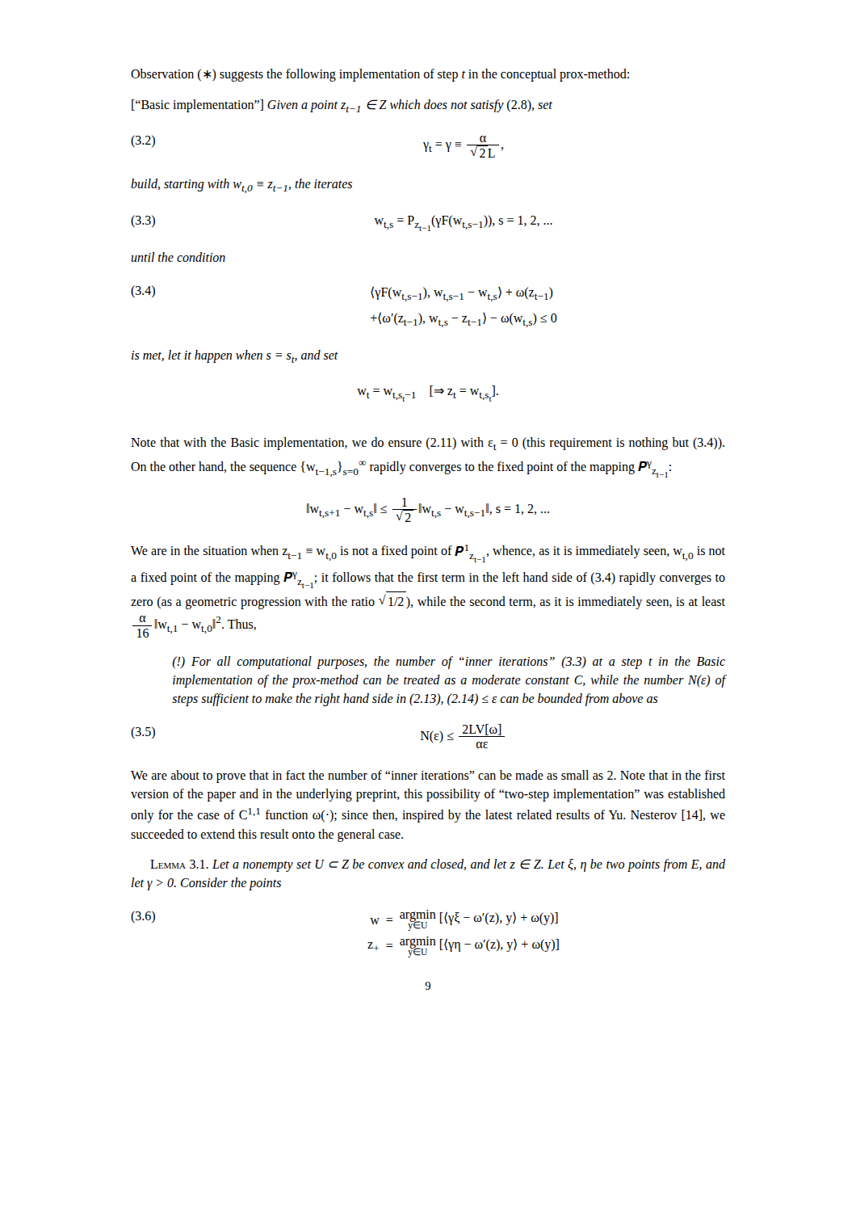Observation (∗) suggests the following implementation of step t in the conceptual prox-method:
[“Basic implementation”] Given a point zt−1 ∈ Z which does not satisfy (2.8), set
(3.2)
γt = γ ≡ α 2 L,
build, starting with wt,0 ≡ zt−1, the iterates
(3.3)
wt,s = Pzt−1(γF(wt,s−1)), s = 1, 2, ...
until the condition
(3.4)
| ⟨γF(w t,s−1 ), w t,s−1 − w t,s ⟩ + ω(z t−1 ) |
| +⟨ω′(z t−1 ), w t,s − z t−1 ⟩ − ω(w t,s ) ≤ 0 |
is met, let it happen when s = st, and set
wt = wt,st−1 [⇒ zt = wt,st].
Note that with the Basic implementation, we do ensure (2.11) with εt = 0 (this requirement is nothing but (3.4)). On the other hand, the sequence {wt−1,s}s=0∞ rapidly converges to the fixed point of the mapping 𝑷γzt−1:
‖wt,s+1 − wt,s‖ ≤ 12‖wt,s − wt,s−1‖, s = 1, 2, ...
We are in the situation when zt−1 ≡ wt,0 is not a fixed point of 𝑷1zt−1, whence, as it is immediately seen, wt,0 is not a fixed point of the mapping 𝑷γzt−1; it follows that the first term in the left hand side of (3.4) rapidly converges to zero (as a geometric progression with the ratio 1/2), while the second term, as it is immediately seen, is at least α 16‖wt,1 − wt,0‖2. Thus,
(!) For all computational purposes, the number of “inner iterations” (3.3) at a step t in the Basic implementation of the prox-method can be treated as a moderate constant C, while the number N(ε) of steps sufficient to make the right hand side in (2.13), (2.14) ≤ ε can be bounded from above as
(3.5)
N(ε) ≤ 2LV[ω] αε
We are about to prove that in fact the number of “inner iterations” can be made as small as 2. Note that in the first version of the paper and in the underlying preprint, this possibility of “two-step implementation” was established only for the case of C1,1 function ω(·); since then, inspired by the latest related results of Yu. Nesterov [14], we succeeded to extend this result onto the general case.
Lemma 3.1. Let a nonempty set U ⊂ Z be convex and closed, and let z ∈ Z. Let ξ, η be two points from E, and let γ > 0. Consider the points
(3.6)
| w | = | argmin y∈U [⟨γξ − ω′(z), y⟩ + ω(y)] |
| z + | = | argmin y∈U [⟨γη − ω′(z), y⟩ + ω(y)] |
9